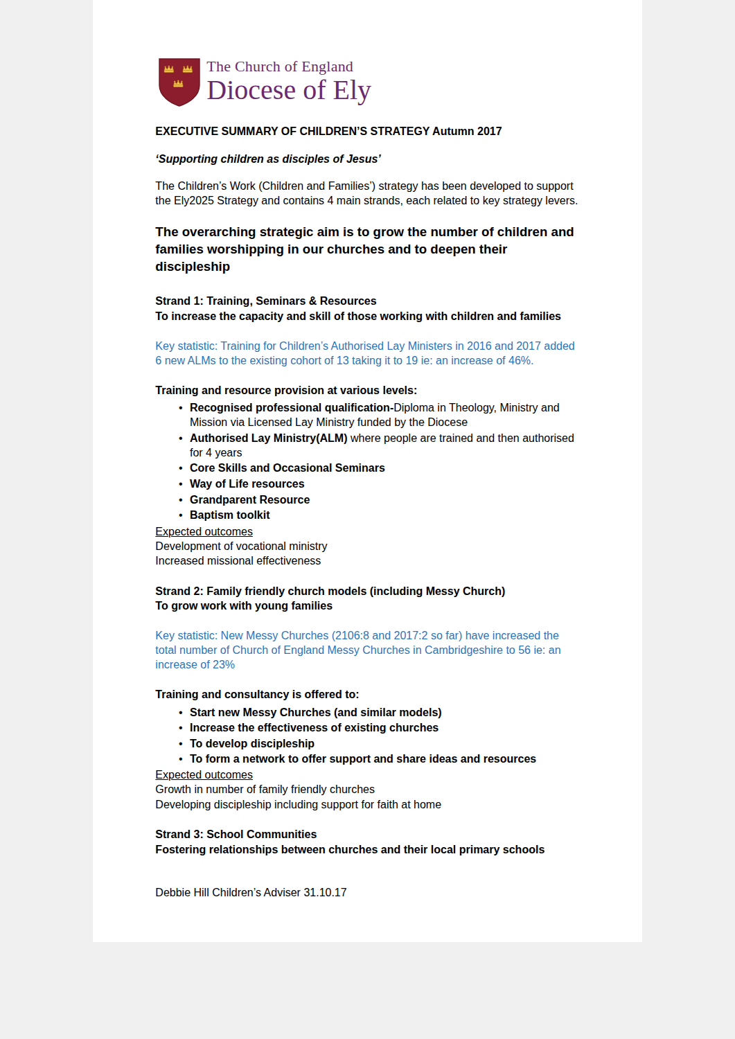The Church of England
Diocese of Ely
EXECUTIVE SUMMARY OF CHILDREN’S STRATEGY Autumn 2017
‘Supporting children as disciples of Jesus’
The Children’s Work (Children and Families’) strategy has been developed to support the Ely2025 Strategy and contains 4 main strands, each related to key strategy levers.
The overarching strategic aim is to grow the number of children and families worshipping in our churches and to deepen their discipleship
Strand 1: Training, Seminars & Resources
To increase the capacity and skill of those working with children and families
Key statistic: Training for Children’s Authorised Lay Ministers in 2016 and 2017 added 6 new ALMs to the existing cohort of 13 taking it to 19 ie: an increase of 46%.
Training and resource provision at various levels:
Recognised professional qualification-Diploma in Theology, Ministry and Mission via Licensed Lay Ministry funded by the Diocese
Authorised Lay Ministry(ALM) where people are trained and then authorised for 4 years
Core Skills and Occasional Seminars
Way of Life resources
Grandparent Resource
Baptism toolkit
Expected outcomes
Development of vocational ministry
Increased missional effectiveness
Strand 2: Family friendly church models (including Messy Church)
To grow work with young families
Key statistic: New Messy Churches (2106:8 and 2017:2 so far) have increased the total number of Church of England Messy Churches in Cambridgeshire to 56 ie: an increase of 23%
Training and consultancy is offered to:
Start new Messy Churches (and similar models)
Increase the effectiveness of existing churches
To develop discipleship
To form a network to offer support and share ideas and resources
Expected outcomes
Growth in number of family friendly churches
Developing discipleship including support for faith at home
Strand 3: School Communities
Fostering relationships between churches and their local primary schools
Debbie Hill Children’s Adviser 31.10.17